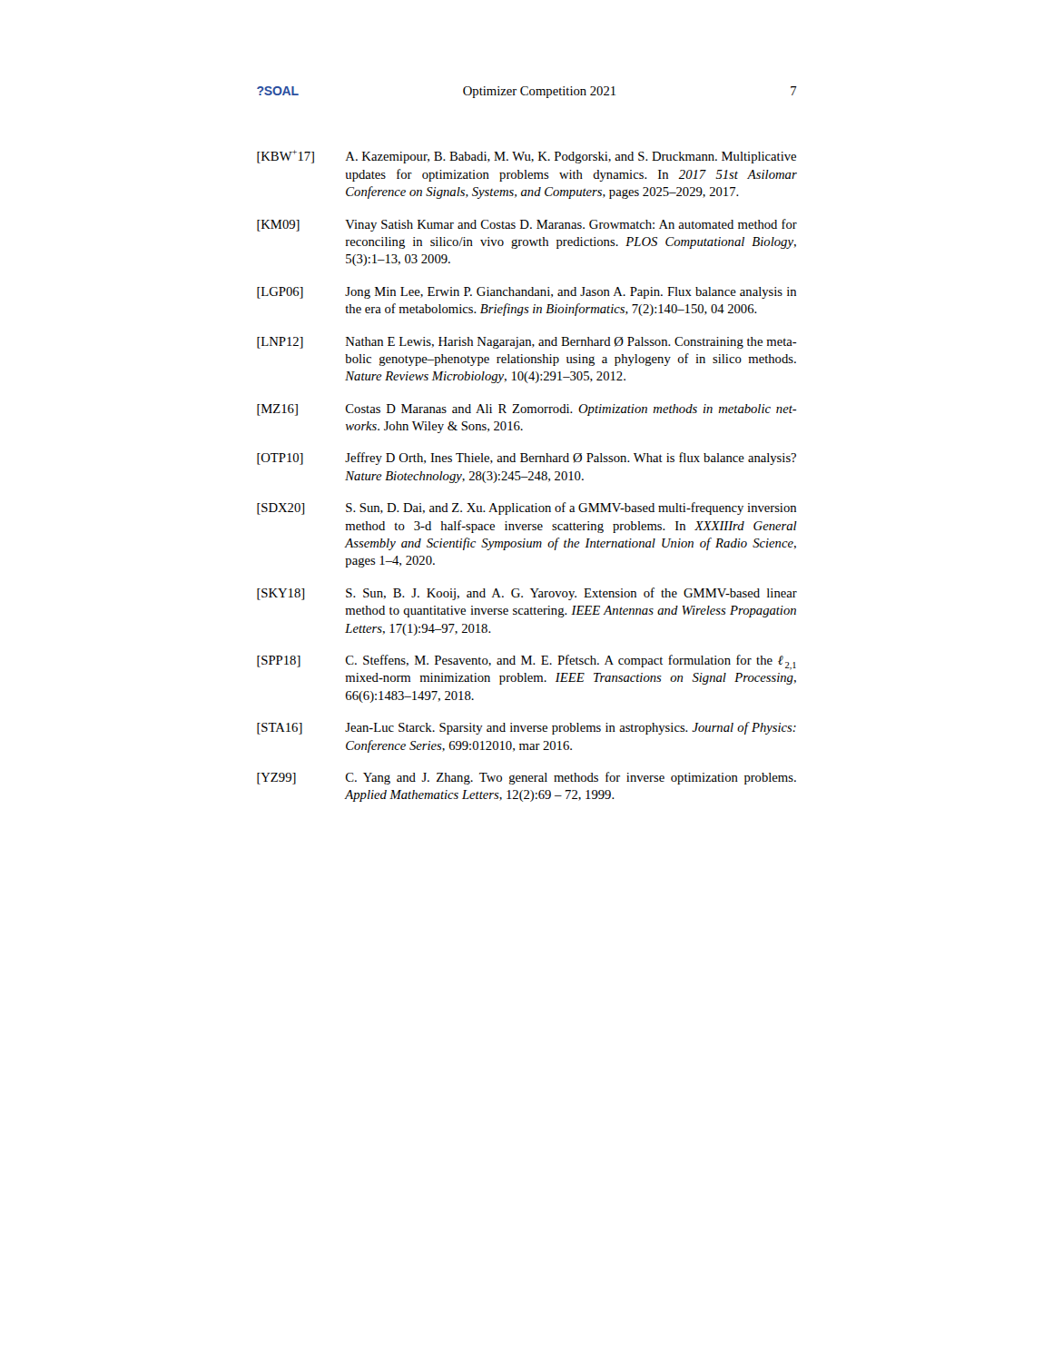?SOAL Optimizer Competition 2021 7
[KBW+17]
A. Kazemipour, B. Babadi, M. Wu, K. Podgorski, and S. Druckmann. Multiplicative updates for optimization problems with dynamics. In 2017 51st Asilomar Conference on Signals, Systems, and Computers, pages 2025–2029, 2017.
[KM09]
Vinay Satish Kumar and Costas D. Maranas. Growmatch: An automated method for reconciling in silico/in vivo growth predictions. PLOS Computational Biology, 5(3):1–13, 03 2009.
[LGP06]
Jong Min Lee, Erwin P. Gianchandani, and Jason A. Papin. Flux balance analysis in the era of metabolomics. Briefings in Bioinformatics, 7(2):140–150, 04 2006.
[LNP12]
Nathan E Lewis, Harish Nagarajan, and Bernhard Ø Palsson. Constraining the metabolic genotype–phenotype relationship using a phylogeny of in silico methods. Nature Reviews Microbiology, 10(4):291–305, 2012.
[MZ16]
Costas D Maranas and Ali R Zomorrodi. Optimization methods in metabolic networks. John Wiley & Sons, 2016.
[OTP10]
Jeffrey D Orth, Ines Thiele, and Bernhard Ø Palsson. What is flux balance analysis? Nature Biotechnology, 28(3):245–248, 2010.
[SDX20]
S. Sun, D. Dai, and Z. Xu. Application of a GMMV-based multi-frequency inversion method to 3-d half-space inverse scattering problems. In XXXIIIrd General Assembly and Scientific Symposium of the International Union of Radio Science, pages 1–4, 2020.
[SKY18]
S. Sun, B. J. Kooij, and A. G. Yarovoy. Extension of the GMMV-based linear method to quantitative inverse scattering. IEEE Antennas and Wireless Propagation Letters, 17(1):94–97, 2018.
[SPP18]
C. Steffens, M. Pesavento, and M. E. Pfetsch. A compact formulation for the ℓ 2,1 mixed-norm minimization problem. IEEE Transactions on Signal Processing, 66(6):1483–1497, 2018.
[STA16]
Jean-Luc Starck. Sparsity and inverse problems in astrophysics. Journal of Physics: Conference Series, 699:012010, mar 2016.
[YZ99]
C. Yang and J. Zhang. Two general methods for inverse optimization problems. Applied Mathematics Letters, 12(2):69 – 72, 1999.